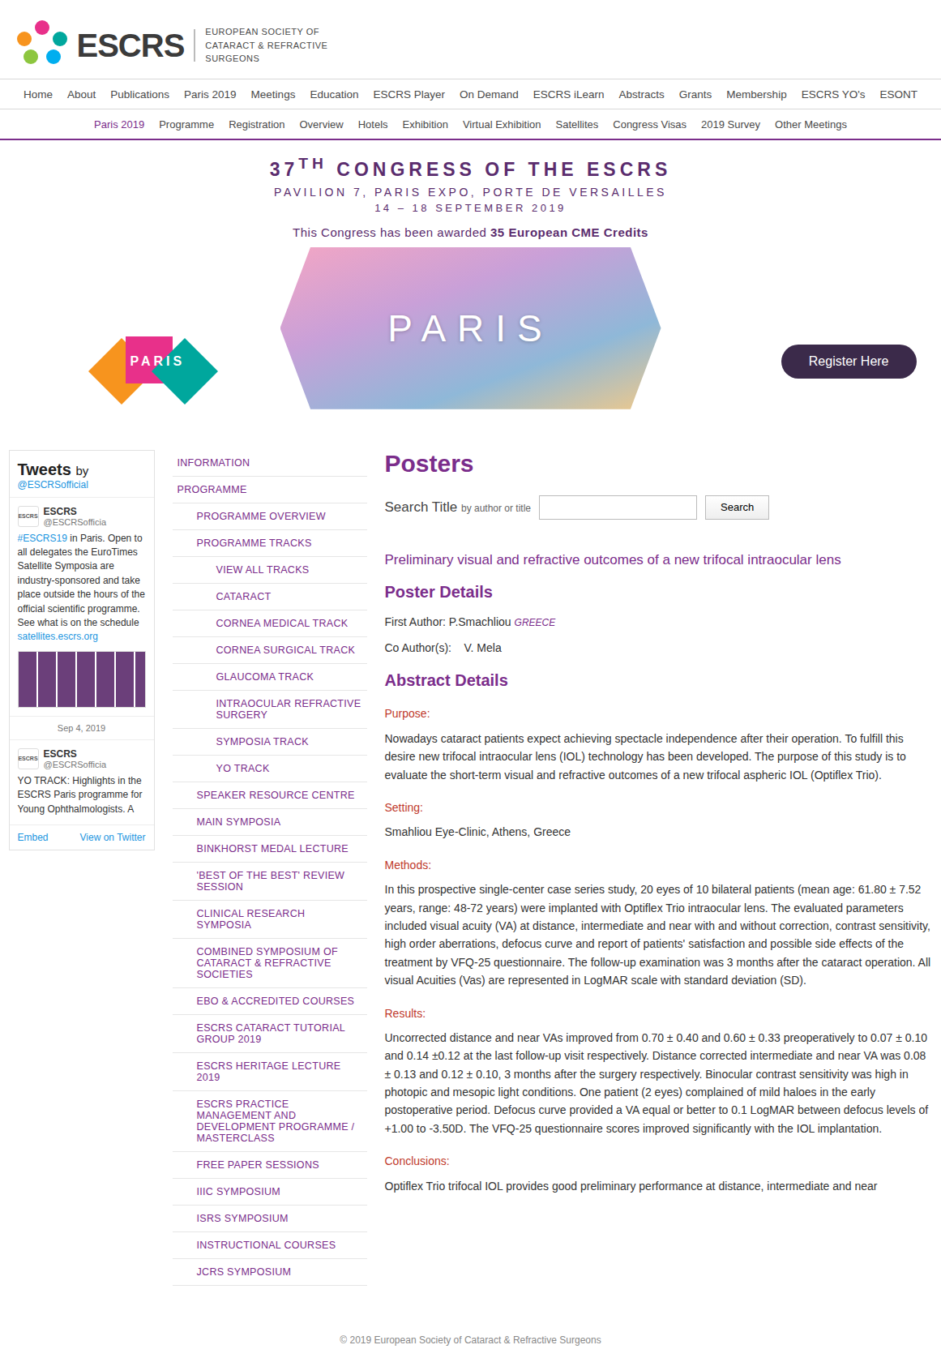ESCRS
European Society of
Cataract & Refractive
Surgeons
Home
About
Publications
Paris 2019
Meetings
Education
ESCRS Player
On Demand
ESCRS iLearn
Abstracts
Grants
Membership
ESCRS YO's
ESONT
Paris 2019
Programme
Registration
Overview
Hotels
Exhibition
Virtual Exhibition
Satellites
Congress Visas
2019 Survey
Other Meetings
37TH CONGRESS OF THE ESCRS
PAVILION 7, PARIS EXPO, PORTE DE VERSAILLES
14 – 18 SEPTEMBER 2019
This Congress has been awarded 35 European CME Credits
PARIS
PARIS
Register Here
Tweets by
@ESCRSofficial
ESCRS
ESCRS
@ESCRSofficia
#ESCRS19 in Paris. Open to all delegates the EuroTimes Satellite Symposia are industry-sponsored and take place outside the hours of the official scientific programme. See what is on the schedule satellites.escrs.org
Sep 4, 2019
ESCRS
ESCRS
@ESCRSofficia
YO TRACK: Highlights in the ESCRS Paris programme for Young Ophthalmologists. A
Embed View on Twitter
INFORMATION
PROGRAMME
PROGRAMME OVERVIEW
PROGRAMME TRACKS
VIEW ALL TRACKS
CATARACT
CORNEA MEDICAL TRACK
CORNEA SURGICAL TRACK
GLAUCOMA TRACK
INTRAOCULAR REFRACTIVE SURGERY
SYMPOSIA TRACK
YO TRACK
SPEAKER RESOURCE CENTRE
MAIN SYMPOSIA
BINKHORST MEDAL LECTURE
'BEST OF THE BEST' REVIEW SESSION
CLINICAL RESEARCH SYMPOSIA
COMBINED SYMPOSIUM OF CATARACT & REFRACTIVE SOCIETIES
EBO & ACCREDITED COURSES
ESCRS CATARACT TUTORIAL GROUP 2019
ESCRS HERITAGE LECTURE 2019
ESCRS PRACTICE MANAGEMENT AND DEVELOPMENT PROGRAMME / MASTERCLASS
FREE PAPER SESSIONS
IIIC SYMPOSIUM
ISRS SYMPOSIUM
INSTRUCTIONAL COURSES
JCRS SYMPOSIUM
Posters
Search Title by author or title Search
Preliminary visual and refractive outcomes of a new trifocal intraocular lens
Poster Details
First Author: P.Smachliou GREECE
Co Author(s): V. Mela
Abstract Details
Purpose:
Nowadays cataract patients expect achieving spectacle independence after their operation. To fulfill this desire new trifocal intraocular lens (IOL) technology has been developed. The purpose of this study is to evaluate the short-term visual and refractive outcomes of a new trifocal aspheric IOL (Optiflex Trio).
Setting:
Smahliou Eye-Clinic, Athens, Greece
Methods:
In this prospective single-center case series study, 20 eyes of 10 bilateral patients (mean age: 61.80 ± 7.52 years, range: 48-72 years) were implanted with Optiflex Trio intraocular lens. The evaluated parameters included visual acuity (VA) at distance, intermediate and near with and without correction, contrast sensitivity, high order aberrations, defocus curve and report of patients' satisfaction and possible side effects of the treatment by VFQ-25 questionnaire. The follow-up examination was 3 months after the cataract operation. All visual Acuities (Vas) are represented in LogMAR scale with standard deviation (SD).
Results:
Uncorrected distance and near VAs improved from 0.70 ± 0.40 and 0.60 ± 0.33 preoperatively to 0.07 ± 0.10 and 0.14 ±0.12 at the last follow-up visit respectively. Distance corrected intermediate and near VA was 0.08 ± 0.13 and 0.12 ± 0.10, 3 months after the surgery respectively. Binocular contrast sensitivity was high in photopic and mesopic light conditions. One patient (2 eyes) complained of mild haloes in the early postoperative period. Defocus curve provided a VA equal or better to 0.1 LogMAR between defocus levels of +1.00 to -3.50D. The VFQ-25 questionnaire scores improved significantly with the IOL implantation.
Conclusions:
Optiflex Trio trifocal IOL provides good preliminary performance at distance, intermediate and near
© 2019 European Society of Cataract & Refractive Surgeons